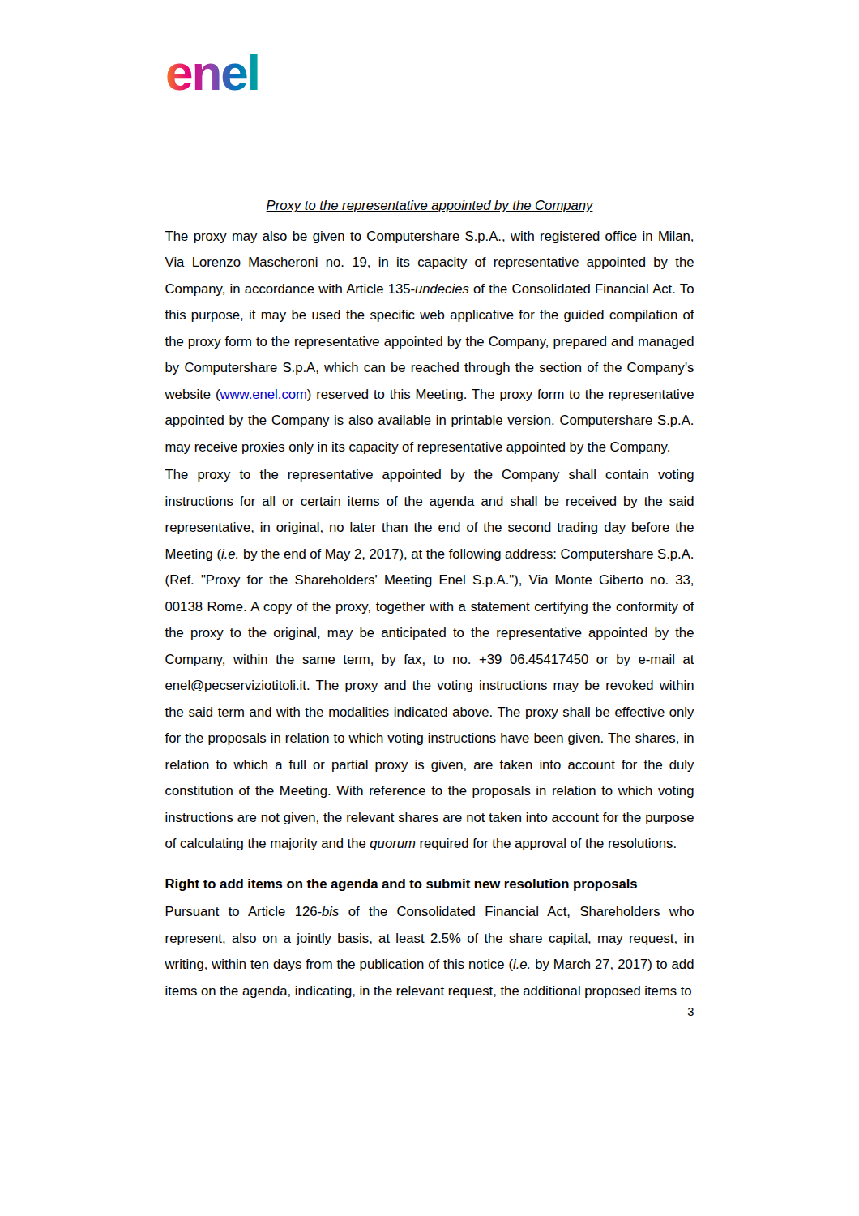enel
Proxy to the representative appointed by the Company
The proxy may also be given to Computershare S.p.A., with registered office in Milan, Via Lorenzo Mascheroni no. 19, in its capacity of representative appointed by the Company, in accordance with Article 135-undecies of the Consolidated Financial Act. To this purpose, it may be used the specific web applicative for the guided compilation of the proxy form to the representative appointed by the Company, prepared and managed by Computershare S.p.A, which can be reached through the section of the Company's website (www.enel.com) reserved to this Meeting. The proxy form to the representative appointed by the Company is also available in printable version. Computershare S.p.A. may receive proxies only in its capacity of representative appointed by the Company.
The proxy to the representative appointed by the Company shall contain voting instructions for all or certain items of the agenda and shall be received by the said representative, in original, no later than the end of the second trading day before the Meeting (i.e. by the end of May 2, 2017), at the following address: Computershare S.p.A. (Ref. "Proxy for the Shareholders' Meeting Enel S.p.A."), Via Monte Giberto no. 33, 00138 Rome. A copy of the proxy, together with a statement certifying the conformity of the proxy to the original, may be anticipated to the representative appointed by the Company, within the same term, by fax, to no. +39 06.45417450 or by e-mail at enel@pecserviziotitoli.it. The proxy and the voting instructions may be revoked within the said term and with the modalities indicated above. The proxy shall be effective only for the proposals in relation to which voting instructions have been given. The shares, in relation to which a full or partial proxy is given, are taken into account for the duly constitution of the Meeting. With reference to the proposals in relation to which voting instructions are not given, the relevant shares are not taken into account for the purpose of calculating the majority and the quorum required for the approval of the resolutions.
Right to add items on the agenda and to submit new resolution proposals
Pursuant to Article 126-bis of the Consolidated Financial Act, Shareholders who represent, also on a jointly basis, at least 2.5% of the share capital, may request, in writing, within ten days from the publication of this notice (i.e. by March 27, 2017) to add items on the agenda, indicating, in the relevant request, the additional proposed items to
3